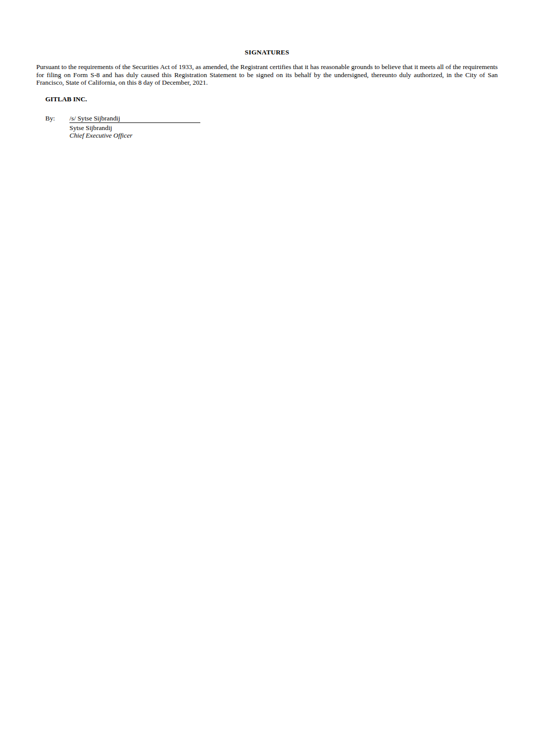SIGNATURES
Pursuant to the requirements of the Securities Act of 1933, as amended, the Registrant certifies that it has reasonable grounds to believe that it meets all of the requirements for filing on Form S-8 and has duly caused this Registration Statement to be signed on its behalf by the undersigned, thereunto duly authorized, in the City of San Francisco, State of California, on this 8 day of December, 2021.
GITLAB INC.
| By: | /s/ Sytse Sijbrandij Sytse Sijbrandij Chief Executive Officer |